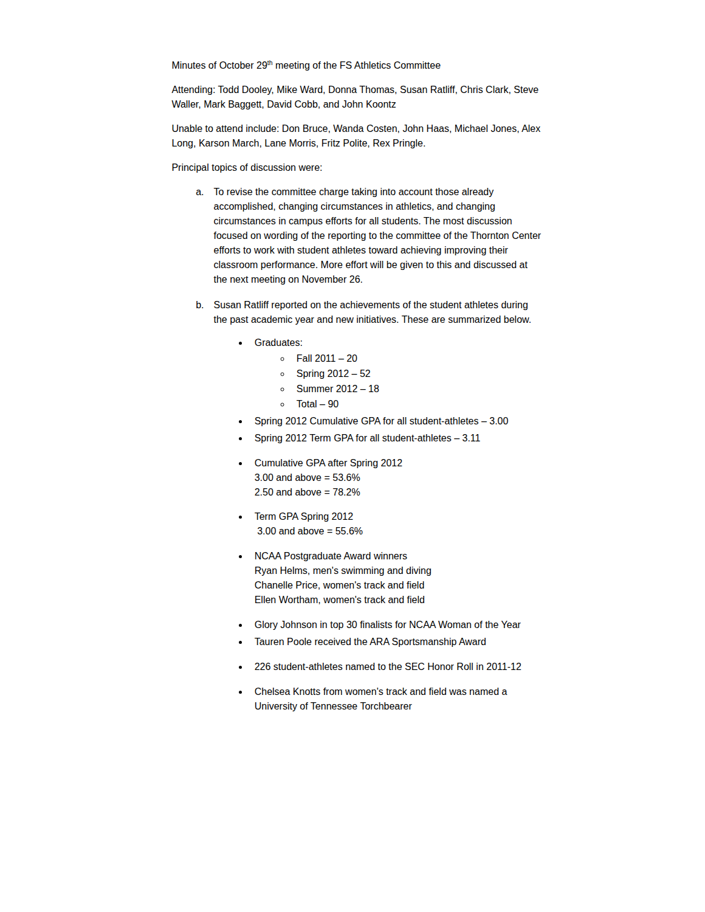Minutes of October 29th meeting of the FS Athletics Committee
Attending: Todd Dooley, Mike Ward, Donna Thomas, Susan Ratliff, Chris Clark, Steve Waller, Mark Baggett, David Cobb, and John Koontz
Unable to attend include: Don Bruce, Wanda Costen, John Haas, Michael Jones, Alex Long, Karson March, Lane Morris, Fritz Polite, Rex Pringle.
Principal topics of discussion were:
To revise the committee charge taking into account those already accomplished, changing circumstances in athletics, and changing circumstances in campus efforts for all students. The most discussion focused on wording of the reporting to the committee of the Thornton Center efforts to work with student athletes toward achieving improving their classroom performance. More effort will be given to this and discussed at the next meeting on November 26.
Susan Ratliff reported on the achievements of the student athletes during the past academic year and new initiatives. These are summarized below.
Graduates:
Fall 2011 – 20
Spring 2012 – 52
Summer 2012 – 18
Total – 90
Spring 2012 Cumulative GPA for all student-athletes – 3.00
Spring 2012 Term GPA for all student-athletes – 3.11
Cumulative GPA after Spring 2012
3.00 and above = 53.6%
2.50 and above = 78.2%
Term GPA Spring 2012
3.00 and above = 55.6%
NCAA Postgraduate Award winners
Ryan Helms, men's swimming and diving
Chanelle Price, women's track and field
Ellen Wortham, women's track and field
Glory Johnson in top 30 finalists for NCAA Woman of the Year
Tauren Poole received the ARA Sportsmanship Award
226 student-athletes named to the SEC Honor Roll in 2011-12
Chelsea Knotts from women's track and field was named a University of Tennessee Torchbearer